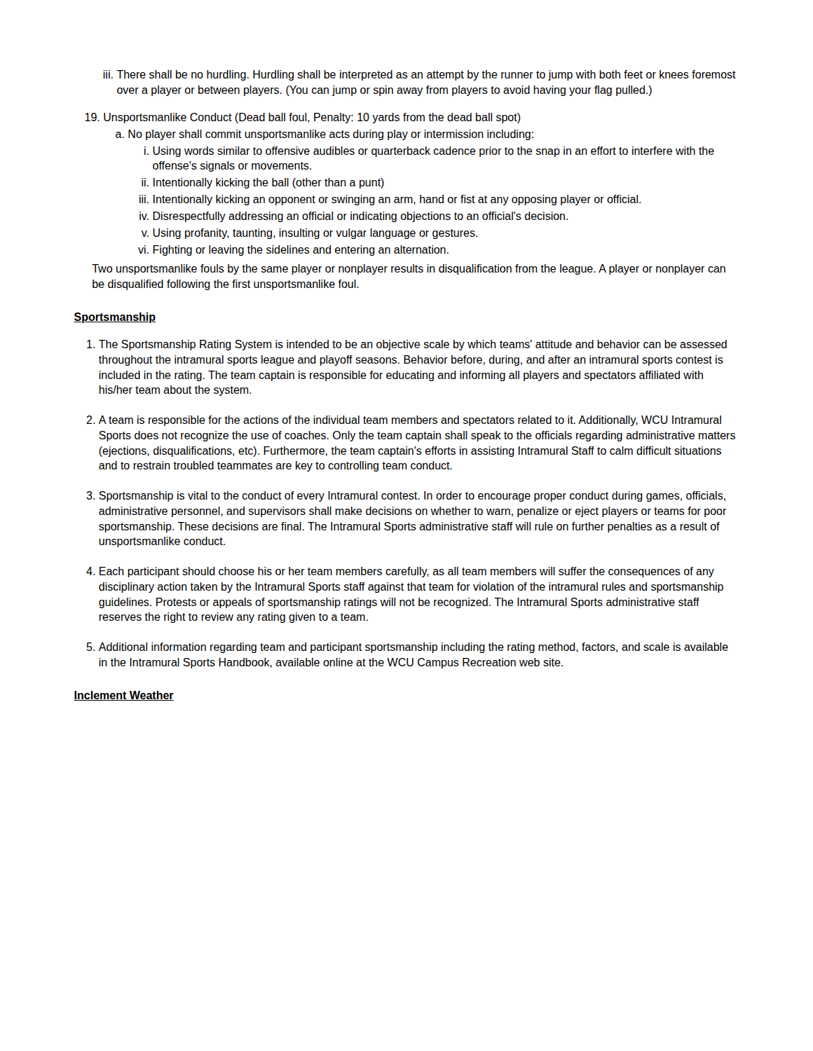There shall be no hurdling. Hurdling shall be interpreted as an attempt by the runner to jump with both feet or knees foremost over a player or between players. (You can jump or spin away from players to avoid having your flag pulled.)
Unsportsmanlike Conduct (Dead ball foul, Penalty: 10 yards from the dead ball spot)
No player shall commit unsportsmanlike acts during play or intermission including:
Using words similar to offensive audibles or quarterback cadence prior to the snap in an effort to interfere with the offense's signals or movements.
Intentionally kicking the ball (other than a punt)
Intentionally kicking an opponent or swinging an arm, hand or fist at any opposing player or official.
Disrespectfully addressing an official or indicating objections to an official's decision.
Using profanity, taunting, insulting or vulgar language or gestures.
Fighting or leaving the sidelines and entering an alternation.
Two unsportsmanlike fouls by the same player or nonplayer results in disqualification from the league. A player or nonplayer can be disqualified following the first unsportsmanlike foul.
Sportsmanship
The Sportsmanship Rating System is intended to be an objective scale by which teams' attitude and behavior can be assessed throughout the intramural sports league and playoff seasons. Behavior before, during, and after an intramural sports contest is included in the rating. The team captain is responsible for educating and informing all players and spectators affiliated with his/her team about the system.
A team is responsible for the actions of the individual team members and spectators related to it. Additionally, WCU Intramural Sports does not recognize the use of coaches. Only the team captain shall speak to the officials regarding administrative matters (ejections, disqualifications, etc). Furthermore, the team captain's efforts in assisting Intramural Staff to calm difficult situations and to restrain troubled teammates are key to controlling team conduct.
Sportsmanship is vital to the conduct of every Intramural contest. In order to encourage proper conduct during games, officials, administrative personnel, and supervisors shall make decisions on whether to warn, penalize or eject players or teams for poor sportsmanship. These decisions are final. The Intramural Sports administrative staff will rule on further penalties as a result of unsportsmanlike conduct.
Each participant should choose his or her team members carefully, as all team members will suffer the consequences of any disciplinary action taken by the Intramural Sports staff against that team for violation of the intramural rules and sportsmanship guidelines. Protests or appeals of sportsmanship ratings will not be recognized. The Intramural Sports administrative staff reserves the right to review any rating given to a team.
Additional information regarding team and participant sportsmanship including the rating method, factors, and scale is available in the Intramural Sports Handbook, available online at the WCU Campus Recreation web site.
Inclement Weather